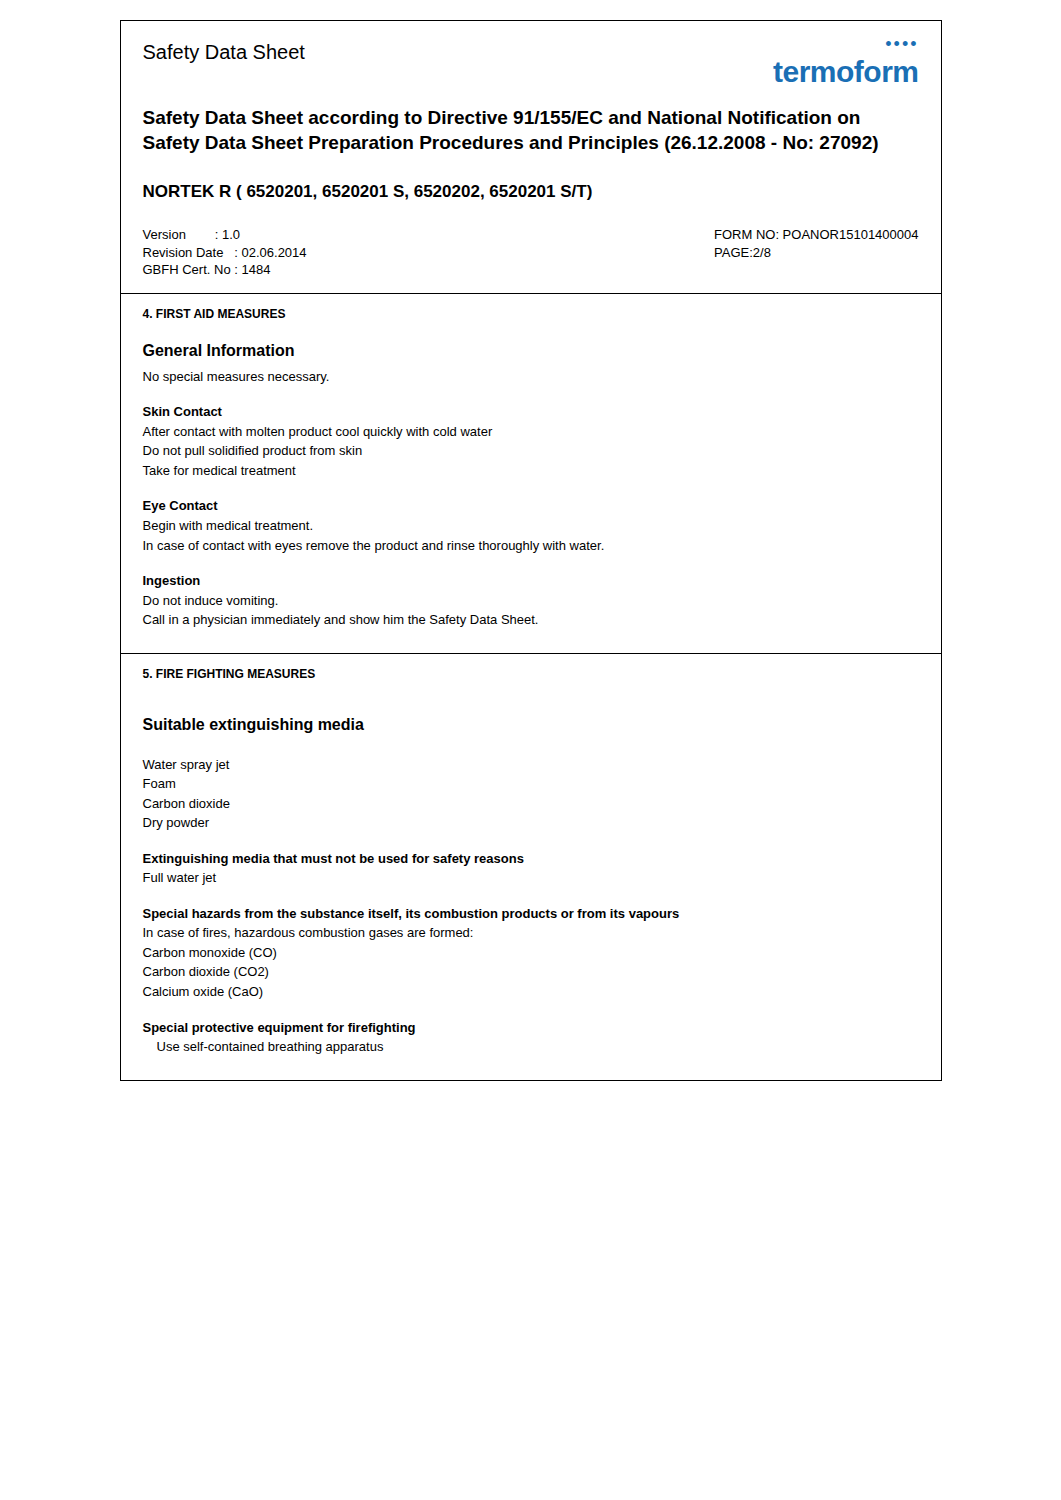••••
termoform
Safety Data Sheet
Safety Data Sheet according to Directive 91/155/EC and National Notification on Safety Data Sheet Preparation Procedures and Principles (26.12.2008 - No: 27092)
NORTEK R ( 6520201, 6520201 S, 6520202, 6520201 S/T)
Version : 1.0 Revision Date : 02.06.2014 GBFH Cert. No : 1484
FORM NO: POANOR15101400004 PAGE:2/8
4. FIRST AID MEASURES
General Information
No special measures necessary.
Skin Contact
After contact with molten product cool quickly with cold water
Do not pull solidified product from skin
Take for medical treatment
Eye Contact
Begin with medical treatment.
In case of contact with eyes remove the product and rinse thoroughly with water.
Ingestion
Do not induce vomiting.
Call in a physician immediately and show him the Safety Data Sheet.
5. FIRE FIGHTING MEASURES
Suitable extinguishing media
Water spray jet
Foam
Carbon dioxide
Dry powder
Extinguishing media that must not be used for safety reasons
Full water jet
Special hazards from the substance itself, its combustion products or from its vapours
In case of fires, hazardous combustion gases are formed:
Carbon monoxide (CO)
Carbon dioxide (CO2)
Calcium oxide (CaO)
Special protective equipment for firefighting
Use self-contained breathing apparatus